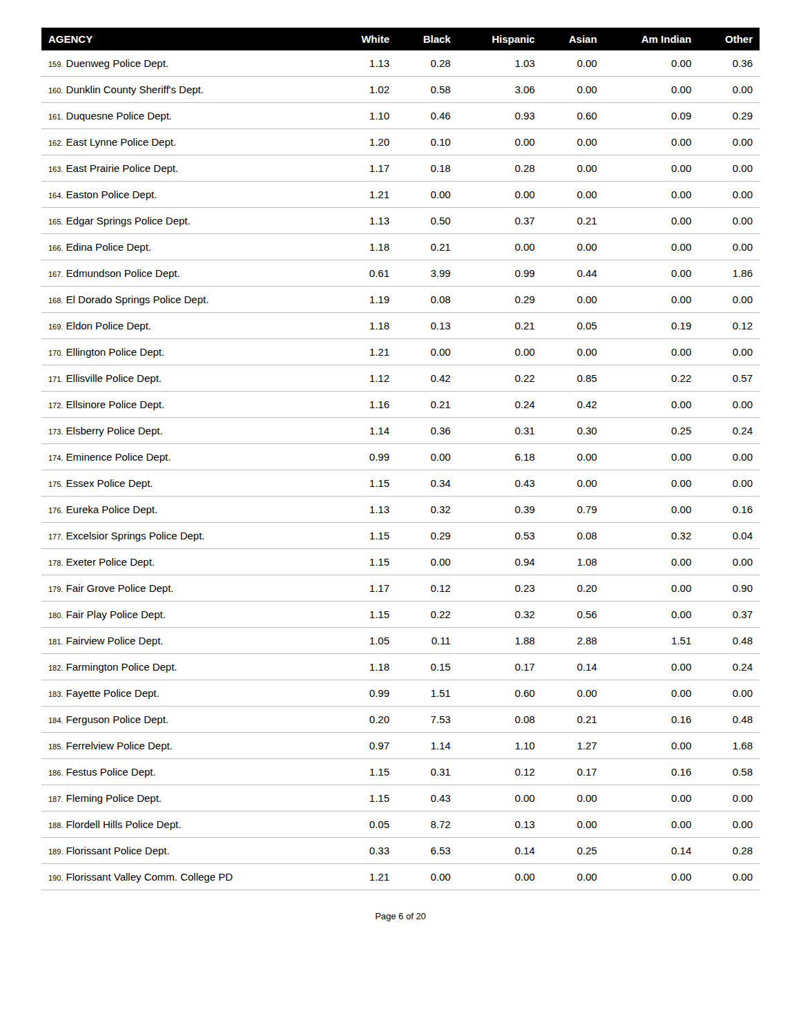| AGENCY | White | Black | Hispanic | Asian | Am Indian | Other |
| --- | --- | --- | --- | --- | --- | --- |
| 159. Duenweg Police Dept. | 1.13 | 0.28 | 1.03 | 0.00 | 0.00 | 0.36 |
| 160. Dunklin County Sheriff's Dept. | 1.02 | 0.58 | 3.06 | 0.00 | 0.00 | 0.00 |
| 161. Duquesne Police Dept. | 1.10 | 0.46 | 0.93 | 0.60 | 0.09 | 0.29 |
| 162. East Lynne Police Dept. | 1.20 | 0.10 | 0.00 | 0.00 | 0.00 | 0.00 |
| 163. East Prairie Police Dept. | 1.17 | 0.18 | 0.28 | 0.00 | 0.00 | 0.00 |
| 164. Easton Police Dept. | 1.21 | 0.00 | 0.00 | 0.00 | 0.00 | 0.00 |
| 165. Edgar Springs Police Dept. | 1.13 | 0.50 | 0.37 | 0.21 | 0.00 | 0.00 |
| 166. Edina Police Dept. | 1.18 | 0.21 | 0.00 | 0.00 | 0.00 | 0.00 |
| 167. Edmundson Police Dept. | 0.61 | 3.99 | 0.99 | 0.44 | 0.00 | 1.86 |
| 168. El Dorado Springs Police Dept. | 1.19 | 0.08 | 0.29 | 0.00 | 0.00 | 0.00 |
| 169. Eldon Police Dept. | 1.18 | 0.13 | 0.21 | 0.05 | 0.19 | 0.12 |
| 170. Ellington Police Dept. | 1.21 | 0.00 | 0.00 | 0.00 | 0.00 | 0.00 |
| 171. Ellisville Police Dept. | 1.12 | 0.42 | 0.22 | 0.85 | 0.22 | 0.57 |
| 172. Ellsinore Police Dept. | 1.16 | 0.21 | 0.24 | 0.42 | 0.00 | 0.00 |
| 173. Elsberry Police Dept. | 1.14 | 0.36 | 0.31 | 0.30 | 0.25 | 0.24 |
| 174. Eminence Police Dept. | 0.99 | 0.00 | 6.18 | 0.00 | 0.00 | 0.00 |
| 175. Essex Police Dept. | 1.15 | 0.34 | 0.43 | 0.00 | 0.00 | 0.00 |
| 176. Eureka Police Dept. | 1.13 | 0.32 | 0.39 | 0.79 | 0.00 | 0.16 |
| 177. Excelsior Springs Police Dept. | 1.15 | 0.29 | 0.53 | 0.08 | 0.32 | 0.04 |
| 178. Exeter Police Dept. | 1.15 | 0.00 | 0.94 | 1.08 | 0.00 | 0.00 |
| 179. Fair Grove Police Dept. | 1.17 | 0.12 | 0.23 | 0.20 | 0.00 | 0.90 |
| 180. Fair Play Police Dept. | 1.15 | 0.22 | 0.32 | 0.56 | 0.00 | 0.37 |
| 181. Fairview Police Dept. | 1.05 | 0.11 | 1.88 | 2.88 | 1.51 | 0.48 |
| 182. Farmington Police Dept. | 1.18 | 0.15 | 0.17 | 0.14 | 0.00 | 0.24 |
| 183. Fayette Police Dept. | 0.99 | 1.51 | 0.60 | 0.00 | 0.00 | 0.00 |
| 184. Ferguson Police Dept. | 0.20 | 7.53 | 0.08 | 0.21 | 0.16 | 0.48 |
| 185. Ferrelview Police Dept. | 0.97 | 1.14 | 1.10 | 1.27 | 0.00 | 1.68 |
| 186. Festus Police Dept. | 1.15 | 0.31 | 0.12 | 0.17 | 0.16 | 0.58 |
| 187. Fleming Police Dept. | 1.15 | 0.43 | 0.00 | 0.00 | 0.00 | 0.00 |
| 188. Flordell Hills Police Dept. | 0.05 | 8.72 | 0.13 | 0.00 | 0.00 | 0.00 |
| 189. Florissant Police Dept. | 0.33 | 6.53 | 0.14 | 0.25 | 0.14 | 0.28 |
| 190. Florissant Valley Comm. College PD | 1.21 | 0.00 | 0.00 | 0.00 | 0.00 | 0.00 |
Page 6 of 20